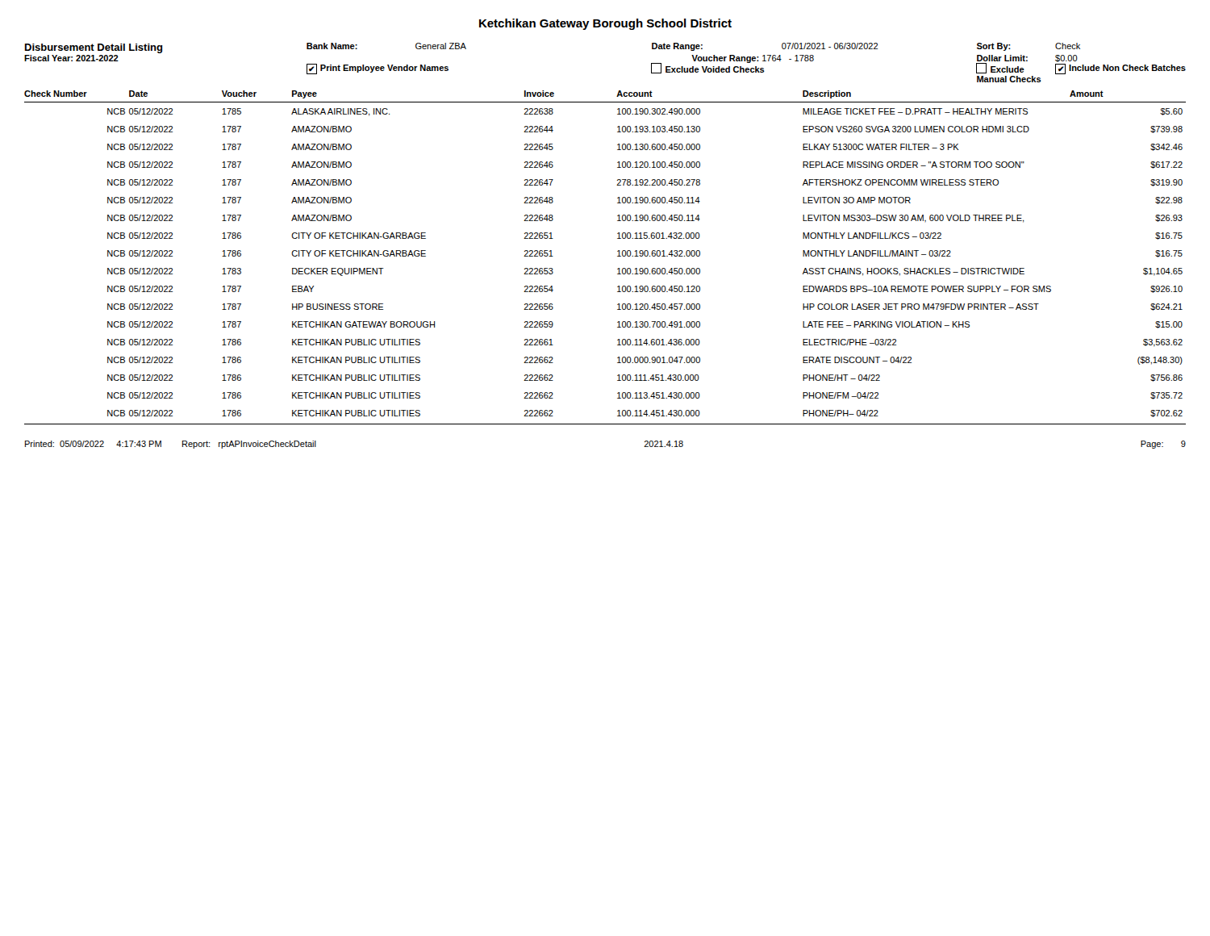Ketchikan Gateway Borough School District
| Disbursement Detail Listing | Bank Name: | General ZBA | Date Range: | 07/01/2021 - 06/30/2022 | Sort By: | Check |
| Fiscal Year: 2021-2022 | Voucher Range: 1764 | - 1788 | Dollar Limit: | $0.00 |
| | ✔ Print Employee Vendor Names | Exclude Voided Checks | Exclude Manual Checks | ✔ Include Non Check Batches |
| Check Number | Date | Voucher | Payee | Invoice | Account | Description | Amount |
| --- | --- | --- | --- | --- | --- | --- | --- |
| NCB | 05/12/2022 | 1785 | ALASKA AIRLINES, INC. | 222638 | 100.190.302.490.000 | MILEAGE TICKET FEE – D.PRATT – HEALTHY MERITS | $5.60 |
| NCB | 05/12/2022 | 1787 | AMAZON/BMO | 222644 | 100.193.103.450.130 | EPSON VS260 SVGA 3200 LUMEN COLOR HDMI 3LCD | $739.98 |
| NCB | 05/12/2022 | 1787 | AMAZON/BMO | 222645 | 100.130.600.450.000 | ELKAY 51300C WATER FILTER – 3 PK | $342.46 |
| NCB | 05/12/2022 | 1787 | AMAZON/BMO | 222646 | 100.120.100.450.000 | REPLACE MISSING ORDER – "A STORM TOO SOON" | $617.22 |
| NCB | 05/12/2022 | 1787 | AMAZON/BMO | 222647 | 278.192.200.450.278 | AFTERSHOKZ OPENCOMM WIRELESS STERO | $319.90 |
| NCB | 05/12/2022 | 1787 | AMAZON/BMO | 222648 | 100.190.600.450.114 | LEVITON 3O AMP MOTOR | $22.98 |
| NCB | 05/12/2022 | 1787 | AMAZON/BMO | 222648 | 100.190.600.450.114 | LEVITON MS303–DSW 30 AM, 600 VOLD THREE PLE, | $26.93 |
| NCB | 05/12/2022 | 1786 | CITY OF KETCHIKAN-GARBAGE | 222651 | 100.115.601.432.000 | MONTHLY LANDFILL/KCS – 03/22 | $16.75 |
| NCB | 05/12/2022 | 1786 | CITY OF KETCHIKAN-GARBAGE | 222651 | 100.190.601.432.000 | MONTHLY LANDFILL/MAINT – 03/22 | $16.75 |
| NCB | 05/12/2022 | 1783 | DECKER EQUIPMENT | 222653 | 100.190.600.450.000 | ASST CHAINS, HOOKS, SHACKLES – DISTRICTWIDE | $1,104.65 |
| NCB | 05/12/2022 | 1787 | EBAY | 222654 | 100.190.600.450.120 | EDWARDS BPS–10A REMOTE POWER SUPPLY – FOR SMS | $926.10 |
| NCB | 05/12/2022 | 1787 | HP BUSINESS STORE | 222656 | 100.120.450.457.000 | HP COLOR LASER JET PRO M479FDW PRINTER – ASST | $624.21 |
| NCB | 05/12/2022 | 1787 | KETCHIKAN GATEWAY BOROUGH | 222659 | 100.130.700.491.000 | LATE FEE – PARKING VIOLATION – KHS | $15.00 |
| NCB | 05/12/2022 | 1786 | KETCHIKAN PUBLIC UTILITIES | 222661 | 100.114.601.436.000 | ELECTRIC/PHE –03/22 | $3,563.62 |
| NCB | 05/12/2022 | 1786 | KETCHIKAN PUBLIC UTILITIES | 222662 | 100.000.901.047.000 | ERATE DISCOUNT – 04/22 | ($8,148.30) |
| NCB | 05/12/2022 | 1786 | KETCHIKAN PUBLIC UTILITIES | 222662 | 100.111.451.430.000 | PHONE/HT – 04/22 | $756.86 |
| NCB | 05/12/2022 | 1786 | KETCHIKAN PUBLIC UTILITIES | 222662 | 100.113.451.430.000 | PHONE/FM –04/22 | $735.72 |
| NCB | 05/12/2022 | 1786 | KETCHIKAN PUBLIC UTILITIES | 222662 | 100.114.451.430.000 | PHONE/PH– 04/22 | $702.62 |
Printed: 05/09/2022 4:17:43 PM Report: rptAPInvoiceCheckDetail 2021.4.18 Page: 9